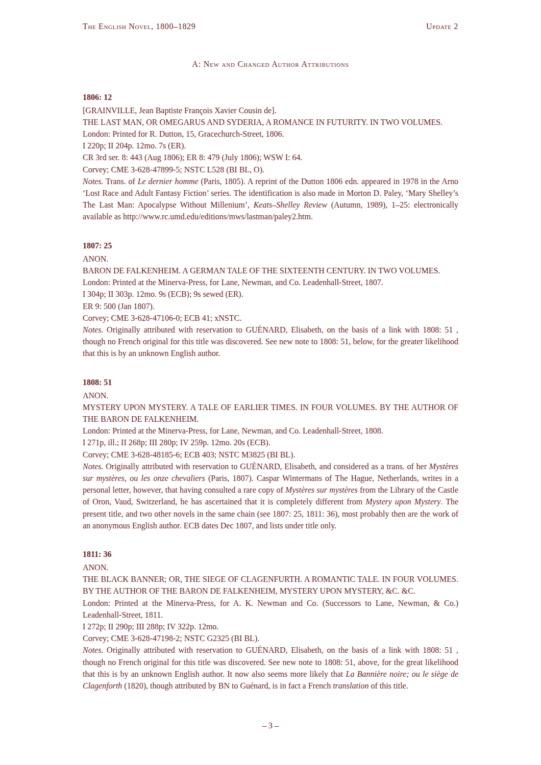The English Novel, 1800–1829 Update 2
A: New and Changed Author Attributions
1806: 12
[GRAINVILLE, Jean Baptiste François Xavier Cousin de].
The Last Man, or Omegarus and Syderia, a Romance in Futurity. In Two Volumes.
London: Printed for R. Dutton, 15, Gracechurch-Street, 1806.
I 220p; II 204p. 12mo. 7s (ER).
CR 3rd ser. 8: 443 (Aug 1806); ER 8: 479 (July 1806); WSW I: 64.
Corvey; CME 3-628-47899-5; NSTC L528 (BI BL, O).
Notes. Trans. of Le dernier homme (Paris, 1805). A reprint of the Dutton 1806 edn. appeared in 1978 in the Arno ‘Lost Race and Adult Fantasy Fiction’ series. The identification is also made in Morton D. Paley, ‘Mary Shelley’s The Last Man: Apocalypse Without Millenium’, Keats–Shelley Review (Autumn, 1989), 1–25: electronically available as http://www.rc.umd.edu/editions/mws/lastman/paley2.htm.
1807: 25
ANON.
Baron de Falkenheim. A German Tale of the Sixteenth Century. In Two Volumes.
London: Printed at the Minerva-Press, for Lane, Newman, and Co. Leadenhall-Street, 1807.
I 304p; II 303p. 12mo. 9s (ECB); 9s sewed (ER).
ER 9: 500 (Jan 1807).
Corvey; CME 3-628-47106-0; ECB 41; xNSTC.
Notes. Originally attributed with reservation to GUÉNARD, Elisabeth, on the basis of a link with 1808: 51 , though no French original for this title was discovered. See new note to 1808: 51, below, for the greater likelihood that this is by an unknown English author.
1808: 51
ANON.
Mystery upon Mystery. A Tale of Earlier Times. In Four Volumes. By the Author of the Baron de Falkenheim.
London: Printed at the Minerva-Press, for Lane, Newman, and Co. Leadenhall-Street, 1808.
I 271p, ill.; II 268p; III 280p; IV 259p. 12mo. 20s (ECB).
Corvey; CME 3-628-48185-6; ECB 403; NSTC M3825 (BI BL).
Notes. Originally attributed with reservation to GUÉNARD, Elisabeth, and considered as a trans. of her Mystères sur mystères, ou les onze chevaliers (Paris, 1807). Caspar Wintermans of The Hague, Netherlands, writes in a personal letter, however, that having consulted a rare copy of Mystères sur mystères from the Library of the Castle of Oron, Vaud, Switzerland, he has ascertained that it is completely different from Mystery upon Mystery. The present title, and two other novels in the same chain (see 1807: 25, 1811: 36), most probably then are the work of an anonymous English author. ECB dates Dec 1807, and lists under title only.
1811: 36
ANON.
The Black Banner; or, the Siege of Clagenfurth. A Romantic Tale. In Four Volumes. By the Author of the Baron de Falkenheim, Mystery upon Mystery, &c. &c.
London: Printed at the Minerva-Press, for A. K. Newman and Co. (Successors to Lane, Newman, & Co.) Leadenhall-Street, 1811.
I 272p; II 290p; III 288p; IV 322p. 12mo.
Corvey; CME 3-628-47198-2; NSTC G2325 (BI BL).
Notes. Originally attributed with reservation to GUÉNARD, Elisabeth, on the basis of a link with 1808: 51 , though no French original for this title was discovered. See new note to 1808: 51, above, for the great likelihood that this is by an unknown English author. It now also seems more likely that La Bannière noire; ou le siège de Clagenforth (1820), though attributed by BN to Guénard, is in fact a French translation of this title.
– 3 –